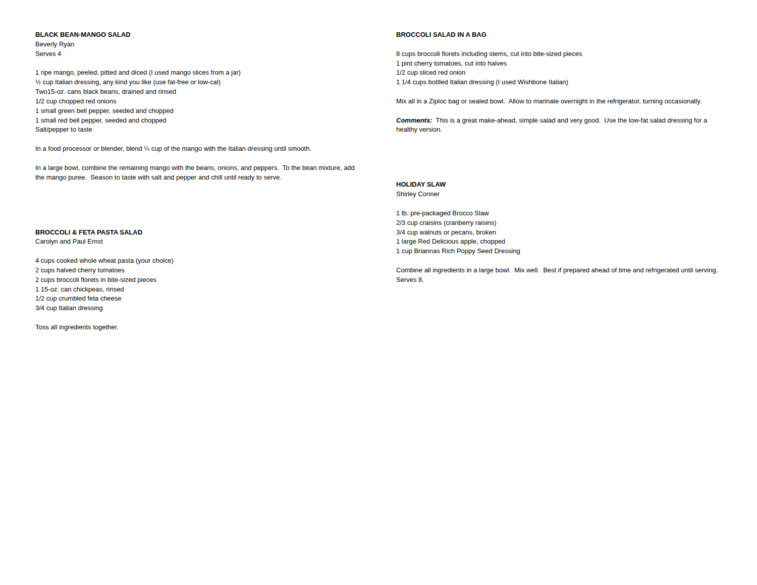Black Bean-Mango Salad
Beverly Ryan
Serves 4
1 ripe mango, peeled, pitted and diced (I used mango slices from a jar)
½ cup Italian dressing, any kind you like (use fat-free or low-cal)
Two15-oz. cans black beans, drained and rinsed
1/2 cup chopped red onions
1 small green bell pepper, seeded and chopped
1 small red bell pepper, seeded and chopped
Salt/pepper to taste
In a food processor or blender, blend ¼ cup of the mango with the Italian dressing until smooth.
In a large bowl, combine the remaining mango with the beans, onions, and peppers. To the bean mixture, add the mango puree. Season to taste with salt and pepper and chill until ready to serve.
Broccoli & Feta Pasta Salad
Carolyn and Paul Ernst
4 cups cooked whole wheat pasta (your choice)
2 cups halved cherry tomatoes
2 cups broccoli florets in bite-sized pieces
1 15-oz. can chickpeas, rinsed
1/2 cup crumbled feta cheese
3/4 cup Italian dressing
Toss all ingredients together.
Broccoli Salad in a Bag
8 cups broccoli florets including stems, cut into bite-sized pieces
1 pint cherry tomatoes, cut into halves
1/2 cup sliced red onion
1 1/4 cups bottled Italian dressing (I used Wishbone Italian)
Mix all in a Ziploc bag or sealed bowl. Allow to marinate overnight in the refrigerator, turning occasionally.
Comments: This is a great make-ahead, simple salad and very good. Use the low-fat salad dressing for a healthy version.
Holiday Slaw
Shirley Conner
1 lb. pre-packaged Brocco Slaw
2/3 cup craisins (cranberry raisins)
3/4 cup walnuts or pecans, broken
1 large Red Delicious apple, chopped
1 cup Briannas Rich Poppy Seed Dressing
Combine all ingredients in a large bowl. Mix well. Best if prepared ahead of time and refrigerated until serving. Serves 8.